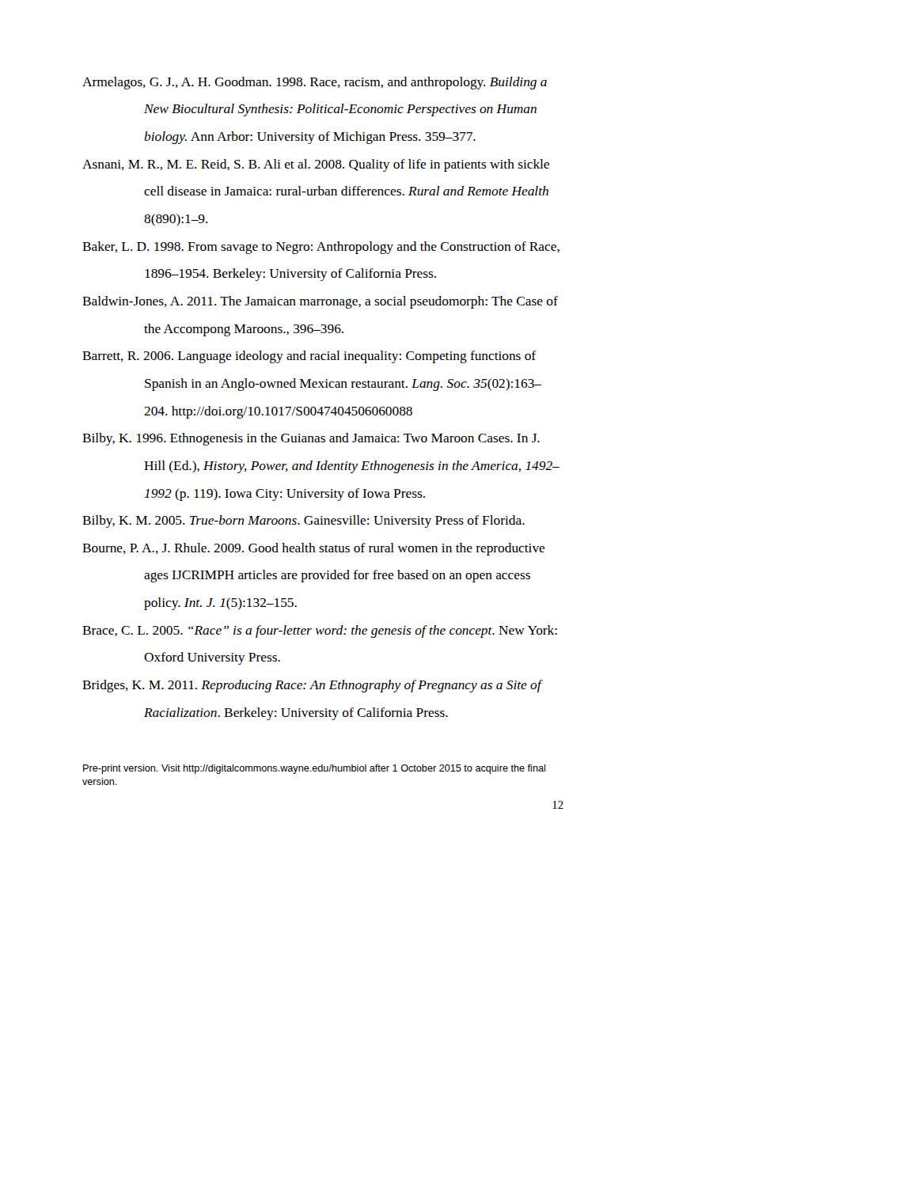Armelagos, G. J., A. H. Goodman. 1998. Race, racism, and anthropology. Building a New Biocultural Synthesis: Political-Economic Perspectives on Human biology. Ann Arbor: University of Michigan Press. 359–377.
Asnani, M. R., M. E. Reid, S. B. Ali et al. 2008. Quality of life in patients with sickle cell disease in Jamaica: rural-urban differences. Rural and Remote Health 8(890):1–9.
Baker, L. D. 1998. From savage to Negro: Anthropology and the Construction of Race, 1896–1954. Berkeley: University of California Press.
Baldwin-Jones, A. 2011. The Jamaican marronage, a social pseudomorph: The Case of the Accompong Maroons., 396–396.
Barrett, R. 2006. Language ideology and racial inequality: Competing functions of Spanish in an Anglo-owned Mexican restaurant. Lang. Soc. 35(02):163–204. http://doi.org/10.1017/S0047404506060088
Bilby, K. 1996. Ethnogenesis in the Guianas and Jamaica: Two Maroon Cases. In J. Hill (Ed.), History, Power, and Identity Ethnogenesis in the America, 1492–1992 (p. 119). Iowa City: University of Iowa Press.
Bilby, K. M. 2005. True-born Maroons. Gainesville: University Press of Florida.
Bourne, P. A., J. Rhule. 2009. Good health status of rural women in the reproductive ages IJCRIMPH articles are provided for free based on an open access policy. Int. J. 1(5):132–155.
Brace, C. L. 2005. “Race” is a four-letter word: the genesis of the concept. New York: Oxford University Press.
Bridges, K. M. 2011. Reproducing Race: An Ethnography of Pregnancy as a Site of Racialization. Berkeley: University of California Press.
Pre-print version. Visit http://digitalcommons.wayne.edu/humbiol after 1 October 2015 to acquire the final version.
12